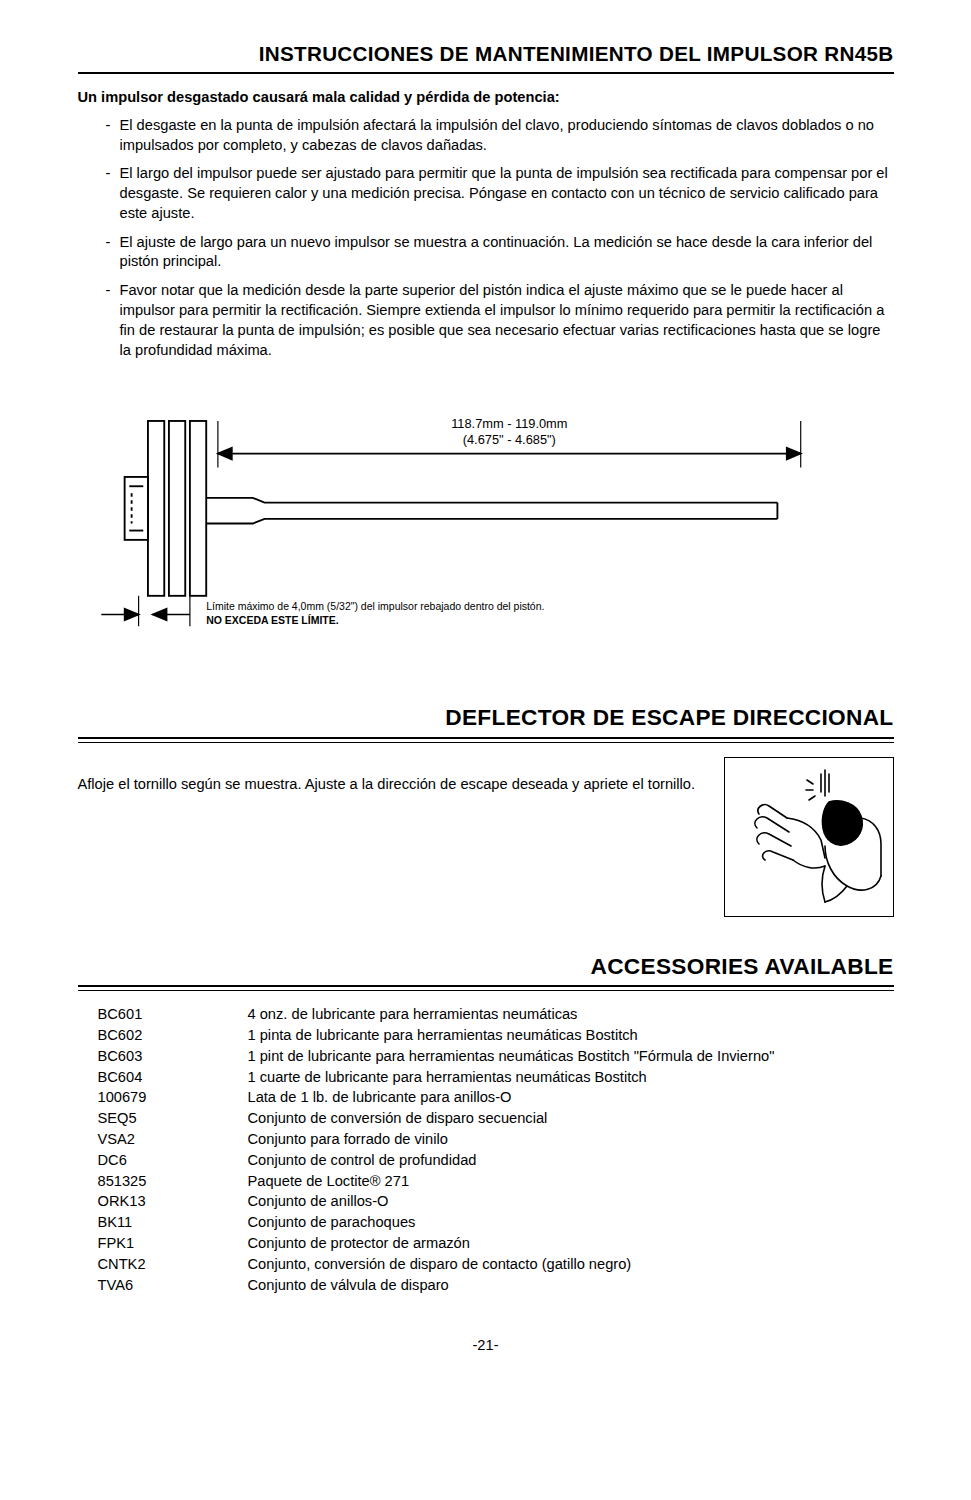INSTRUCCIONES DE MANTENIMIENTO DEL IMPULSOR RN45B
Un impulsor desgastado causará mala calidad y pérdida de potencia:
El desgaste en la punta de impulsión afectará la impulsión del clavo, produciendo síntomas de clavos doblados o no impulsados por completo, y cabezas de clavos dañadas.
El largo del impulsor puede ser ajustado para permitir que la punta de impulsión sea rectificada para compensar por el desgaste. Se requieren calor y una medición precisa. Póngase en contacto con un técnico de servicio calificado para este ajuste.
El ajuste de largo para un nuevo impulsor se muestra a continuación. La medición se hace desde la cara inferior del pistón principal.
Favor notar que la medición desde la parte superior del pistón indica el ajuste máximo que se le puede hacer al impulsor para permitir la rectificación. Siempre extienda el impulsor lo mínimo requerido para permitir la rectificación a fin de restaurar la punta de impulsión; es posible que sea necesario efectuar varias rectificaciones hasta que se logre la profundidad máxima.
118.7mm - 119.0mm (4.675" - 4.685") Límite máximo de 4,0mm (5/32") del impulsor rebajado dentro del pistón. NO EXCEDA ESTE LÍMITE.
DEFLECTOR DE ESCAPE DIRECCIONAL
Afloje el tornillo según se muestra. Ajuste a la dirección de escape deseada y apriete el tornillo.
ACCESSORIES AVAILABLE
| BC601 | 4 onz. de lubricante para herramientas neumáticas |
| BC602 | 1 pinta de lubricante para herramientas neumáticas Bostitch |
| BC603 | 1 pint de lubricante para herramientas neumáticas Bostitch "Fórmula de Invierno" |
| BC604 | 1 cuarte de lubricante para herramientas neumáticas Bostitch |
| 100679 | Lata de 1 lb. de lubricante para anillos-O |
| SEQ5 | Conjunto de conversión de disparo secuencial |
| VSA2 | Conjunto para forrado de vinilo |
| DC6 | Conjunto de control de profundidad |
| 851325 | Paquete de Loctite® 271 |
| ORK13 | Conjunto de anillos-O |
| BK11 | Conjunto de parachoques |
| FPK1 | Conjunto de protector de armazón |
| CNTK2 | Conjunto, conversión de disparo de contacto (gatillo negro) |
| TVA6 | Conjunto de válvula de disparo |
-21-